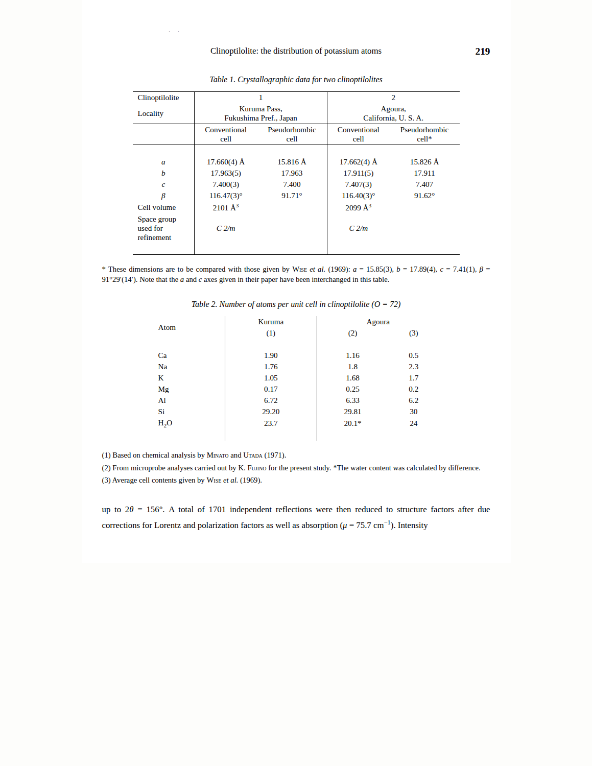· ·
Clinoptilolite: the distribution of potassium atoms 219
Table 1. Crystallographic data for two clinoptilolites
| Clinoptilolite | 1 | 2 |
| Locality | Kuruma Pass, Fukushima Pref., Japan | Agoura, California, U. S. A. |
| | Conventional cell | Pseudorhombic cell | Conventional cell | Pseudorhombic cell* |
| a | 17.660(4) Å | 15.816 Å | 17.662(4) Å | 15.826 Å |
| b | 17.963(5) | 17.963 | 17.911(5) | 17.911 |
| c | 7.400(3) | 7.400 | 7.407(3) | 7.407 |
| β | 116.47(3)° | 91.71° | 116.40(3)° | 91.62° |
| Cell volume | 2101 Å 3 | | 2099 Å 3 | |
| Space group used for refinement | C 2/m | | C 2/m | |
* These dimensions are to be compared with those given by Wise et al. (1969): a = 15.85(3), b = 17.89(4), c = 7.41(1), β = 91°29′(14′). Note that the a and c axes given in their paper have been interchanged in this table.
Table 2. Number of atoms per unit cell in clinoptilolite (O = 72)
| Atom | Kuruma | Agoura |
| (1) | (2) | (3) |
| Ca | 1.90 | 1.16 | 0.5 |
| Na | 1.76 | 1.8 | 2.3 |
| K | 1.05 | 1.68 | 1.7 |
| Mg | 0.17 | 0.25 | 0.2 |
| Al | 6.72 | 6.33 | 6.2 |
| Si | 29.20 | 29.81 | 30 |
| H 2 O | 23.7 | 20.1* | 24 |
(1) Based on chemical analysis by Minato and Utada (1971).
(2) From microprobe analyses carried out by K. Fujino for the present study. *The water content was calculated by difference.
(3) Average cell contents given by Wise et al. (1969).
up to 2θ = 156°. A total of 1701 independent reflections were then reduced to structure factors after due corrections for Lorentz and polarization factors as well as absorption (μ = 75.7 cm−1). Intensity